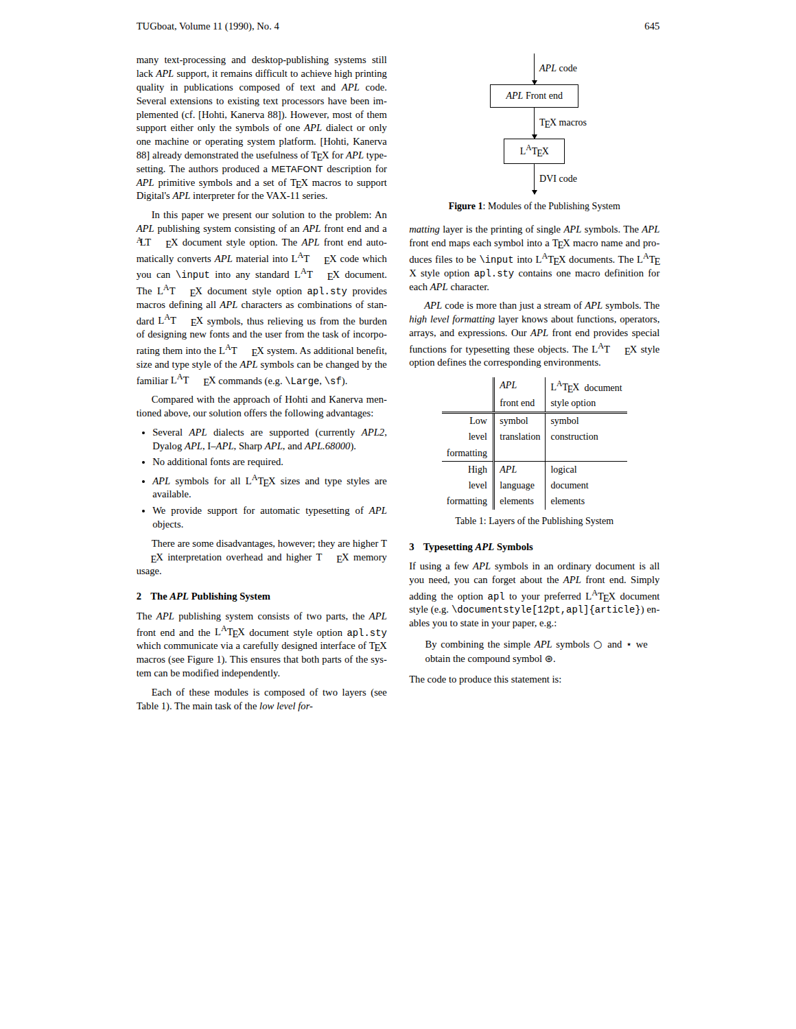TUGboat, Volume 11 (1990), No. 4 645
many text-processing and desktop-publishing systems still lack APL support, it remains difficult to achieve high printing quality in publications composed of text and APL code. Several extensions to existing text processors have been implemented (cf. [Hohti, Kanerva 88]). However, most of them support either only the symbols of one APL dialect or only one machine or operating system platform. [Hohti, Kanerva 88] already demonstrated the usefulness of TEX for APL typesetting. The authors produced a METAFONT description for APL primitive symbols and a set of TEX macros to support Digital's APL interpreter for the VAX-11 series.
In this paper we present our solution to the problem: An APL publishing system consisting of an APL front end and a AL TEX document style option. The APL front end automatically converts APL material into LATEX code which you can \input into any standard LATEX document. The LATEX document style option apl.sty provides macros defining all APL characters as combinations of standard LATEX symbols, thus relieving us from the burden of designing new fonts and the user from the task of incorporating them into the LATEX system. As additional benefit, size and type style of the APL symbols can be changed by the familiar LATEX commands (e.g. \Large, \sf).
Compared with the approach of Hohti and Kanerva mentioned above, our solution offers the following advantages:
Several APL dialects are supported (currently APL2, Dyalog APL, I–APL, Sharp APL, and APL.68000).
No additional fonts are required.
APL symbols for all LATEX sizes and type styles are available.
We provide support for automatic typesetting of APL objects.
There are some disadvantages, however; they are higher TEX interpretation overhead and higher TEX memory usage.
2 The APL Publishing System
The APL publishing system consists of two parts, the APL front end and the LATEX document style option apl.sty which communicate via a carefully designed interface of TEX macros (see Figure 1). This ensures that both parts of the system can be modified independently.
Each of these modules is composed of two layers (see Table 1). The main task of the low level for-
APL code
APL Front end
TEX macros
LATEX
DVI code
Figure 1: Modules of the Publishing System
matting layer is the printing of single APL symbols. The APL front end maps each symbol into a TEX macro name and produces files to be \input into LATEX documents. The LATEX style option apl.sty contains one macro definition for each APL character.
APL code is more than just a stream of APL symbols. The high level formatting layer knows about functions, operators, arrays, and expressions. Our APL front end provides special functions for typesetting these objects. The LATEX style option defines the corresponding environments.
| | APL | L A T E X document |
| | front end | style option |
| Low | symbol | symbol |
| level | translation | construction |
| formatting | | |
| High | APL | logical |
| level | language | document |
| formatting | elements | elements |
Table 1: Layers of the Publishing System
3 Typesetting APL Symbols
If using a few APL symbols in an ordinary document is all you need, you can forget about the APL front end. Simply adding the option apl to your preferred LATEX document style (e.g. \documentstyle[12pt,apl]{article}) enables you to state in your paper, e.g.:
By combining the simple APL symbols ○ and ⋆ we obtain the compound symbol ⊛.
The code to produce this statement is: